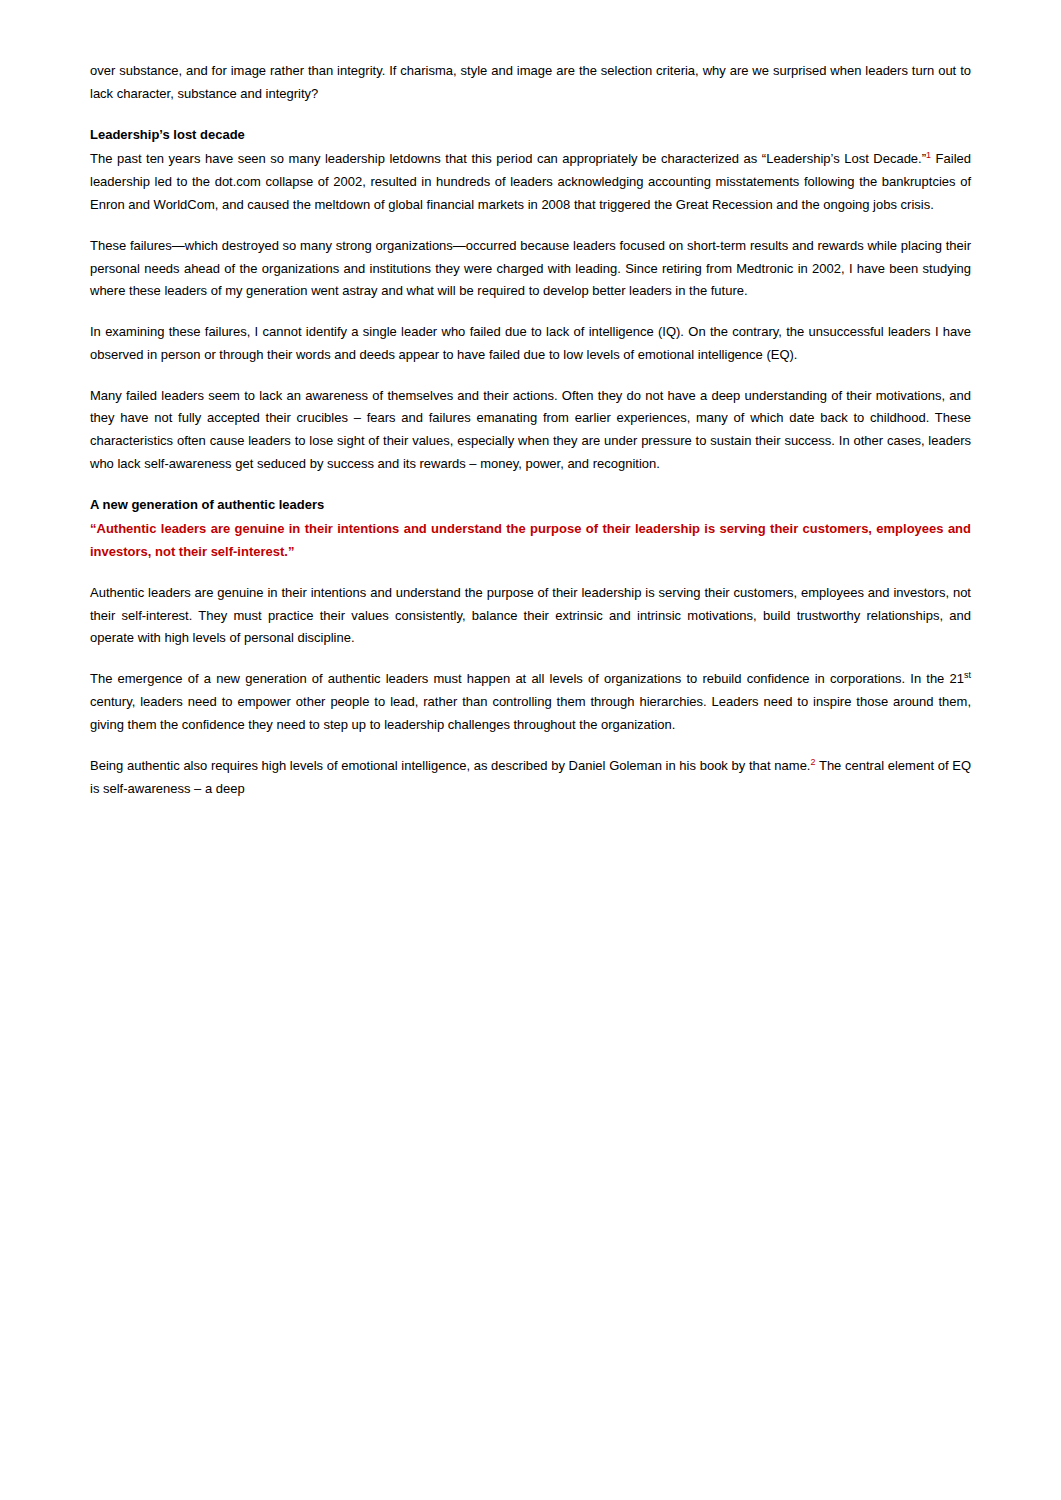over substance, and for image rather than integrity. If charisma, style and image are the selection criteria, why are we surprised when leaders turn out to lack character, substance and integrity?
Leadership’s lost decade
The past ten years have seen so many leadership letdowns that this period can appropriately be characterized as “Leadership’s Lost Decade.”1 Failed leadership led to the dot.com collapse of 2002, resulted in hundreds of leaders acknowledging accounting misstatements following the bankruptcies of Enron and WorldCom, and caused the meltdown of global financial markets in 2008 that triggered the Great Recession and the ongoing jobs crisis.
These failures—which destroyed so many strong organizations—occurred because leaders focused on short-term results and rewards while placing their personal needs ahead of the organizations and institutions they were charged with leading. Since retiring from Medtronic in 2002, I have been studying where these leaders of my generation went astray and what will be required to develop better leaders in the future.
In examining these failures, I cannot identify a single leader who failed due to lack of intelligence (IQ). On the contrary, the unsuccessful leaders I have observed in person or through their words and deeds appear to have failed due to low levels of emotional intelligence (EQ).
Many failed leaders seem to lack an awareness of themselves and their actions. Often they do not have a deep understanding of their motivations, and they have not fully accepted their crucibles – fears and failures emanating from earlier experiences, many of which date back to childhood. These characteristics often cause leaders to lose sight of their values, especially when they are under pressure to sustain their success. In other cases, leaders who lack self-awareness get seduced by success and its rewards – money, power, and recognition.
A new generation of authentic leaders
“Authentic leaders are genuine in their intentions and understand the purpose of their leadership is serving their customers, employees and investors, not their self-interest.”
Authentic leaders are genuine in their intentions and understand the purpose of their leadership is serving their customers, employees and investors, not their self-interest. They must practice their values consistently, balance their extrinsic and intrinsic motivations, build trustworthy relationships, and operate with high levels of personal discipline.
The emergence of a new generation of authentic leaders must happen at all levels of organizations to rebuild confidence in corporations. In the 21st century, leaders need to empower other people to lead, rather than controlling them through hierarchies. Leaders need to inspire those around them, giving them the confidence they need to step up to leadership challenges throughout the organization.
Being authentic also requires high levels of emotional intelligence, as described by Daniel Goleman in his book by that name.2 The central element of EQ is self-awareness – a deep